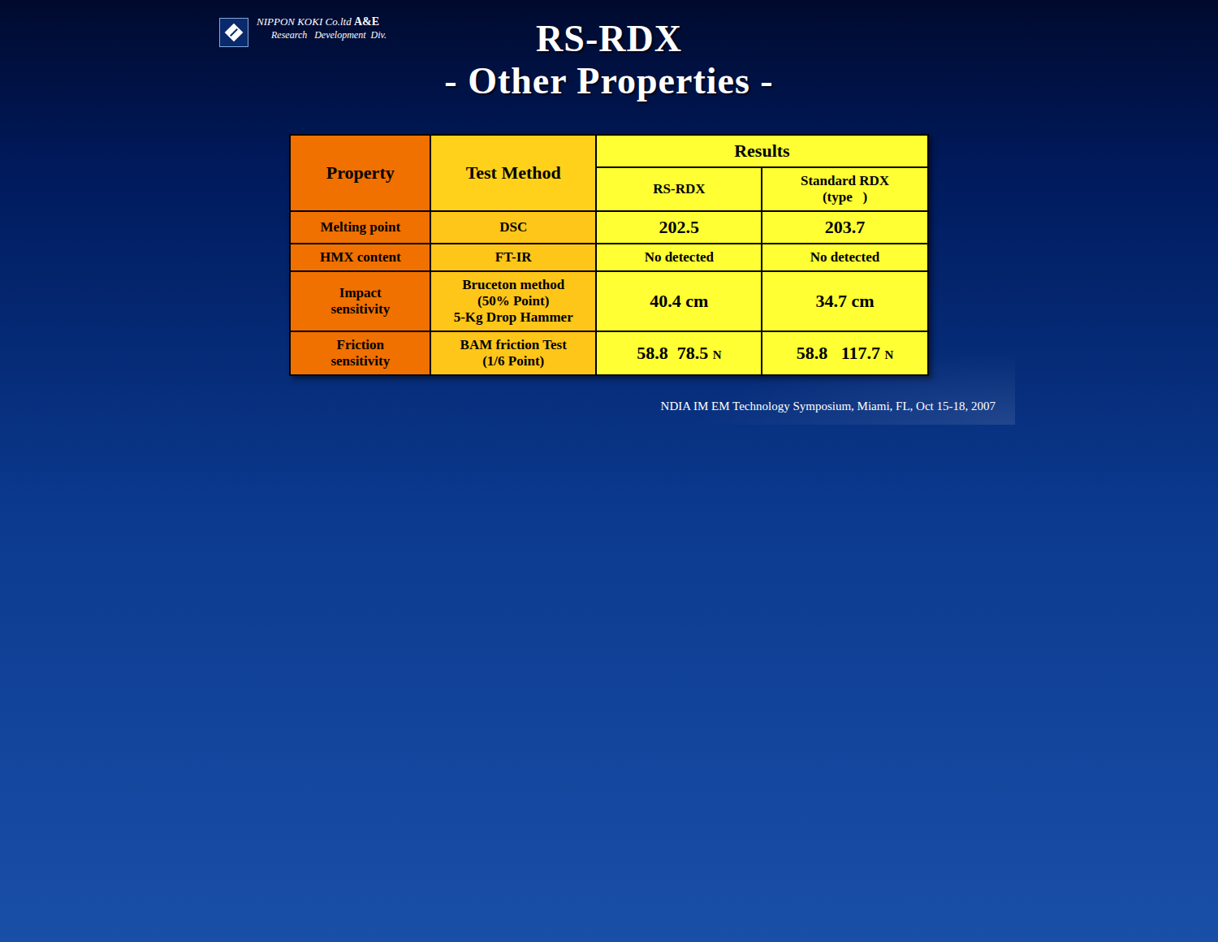NIPPON KOKI Co.ltd A&E Research Development Div.
RS-RDX- Other Properties -
| Property | Test Method | Results |
| --- | --- | --- |
| RS-RDX | Standard RDX (type ) |
| Melting point | DSC | 202.5 | 203.7 |
| HMX content | FT-IR | No detected | No detected |
| Impact sensitivity | Bruceton method (50% Point) 5-Kg Drop Hammer | 40.4 cm | 34.7 cm |
| Friction sensitivity | BAM friction Test (1/6 Point) | 58.8 78.5 N | 58.8 117.7 N |
NDIA IM EM Technology Symposium, Miami, FL, Oct 15-18, 2007